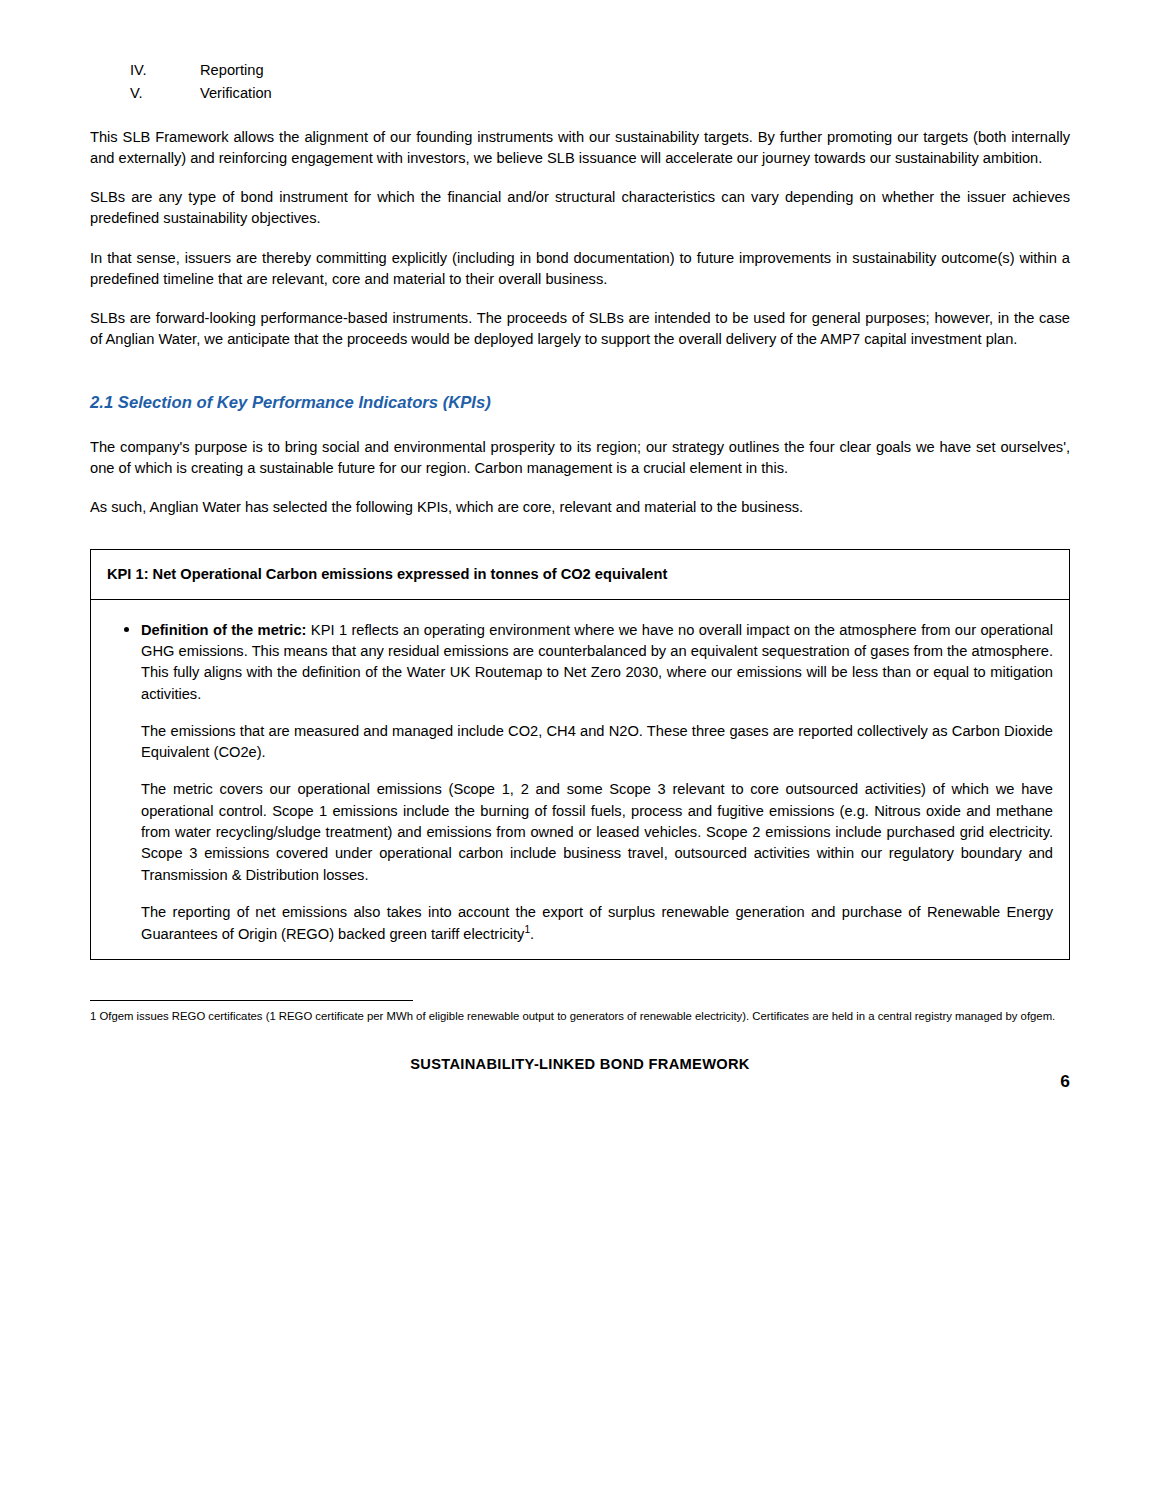IV. Reporting
V. Verification
This SLB Framework allows the alignment of our founding instruments with our sustainability targets. By further promoting our targets (both internally and externally) and reinforcing engagement with investors, we believe SLB issuance will accelerate our journey towards our sustainability ambition.
SLBs are any type of bond instrument for which the financial and/or structural characteristics can vary depending on whether the issuer achieves predefined sustainability objectives.
In that sense, issuers are thereby committing explicitly (including in bond documentation) to future improvements in sustainability outcome(s) within a predefined timeline that are relevant, core and material to their overall business.
SLBs are forward-looking performance-based instruments. The proceeds of SLBs are intended to be used for general purposes; however, in the case of Anglian Water, we anticipate that the proceeds would be deployed largely to support the overall delivery of the AMP7 capital investment plan.
2.1 Selection of Key Performance Indicators (KPIs)
The company's purpose is to bring social and environmental prosperity to its region; our strategy outlines the four clear goals we have set ourselves', one of which is creating a sustainable future for our region. Carbon management is a crucial element in this.
As such, Anglian Water has selected the following KPIs, which are core, relevant and material to the business.
KPI 1: Net Operational Carbon emissions expressed in tonnes of CO2 equivalent
Definition of the metric: KPI 1 reflects an operating environment where we have no overall impact on the atmosphere from our operational GHG emissions. This means that any residual emissions are counterbalanced by an equivalent sequestration of gases from the atmosphere. This fully aligns with the definition of the Water UK Routemap to Net Zero 2030, where our emissions will be less than or equal to mitigation activities.
The emissions that are measured and managed include CO2, CH4 and N2O. These three gases are reported collectively as Carbon Dioxide Equivalent (CO2e).
The metric covers our operational emissions (Scope 1, 2 and some Scope 3 relevant to core outsourced activities) of which we have operational control. Scope 1 emissions include the burning of fossil fuels, process and fugitive emissions (e.g. Nitrous oxide and methane from water recycling/sludge treatment) and emissions from owned or leased vehicles. Scope 2 emissions include purchased grid electricity. Scope 3 emissions covered under operational carbon include business travel, outsourced activities within our regulatory boundary and Transmission & Distribution losses.
The reporting of net emissions also takes into account the export of surplus renewable generation and purchase of Renewable Energy Guarantees of Origin (REGO) backed green tariff electricity1.
1 Ofgem issues REGO certificates (1 REGO certificate per MWh of eligible renewable output to generators of renewable electricity). Certificates are held in a central registry managed by ofgem.
SUSTAINABILITY-LINKED BOND FRAMEWORK
6